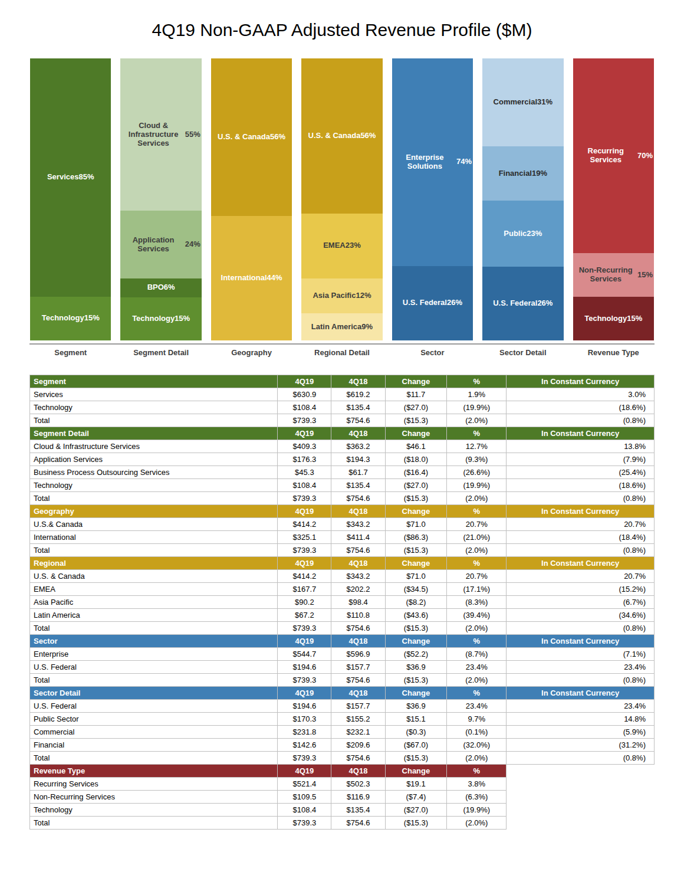4Q19 Non-GAAP Adjusted Revenue Profile ($M)
Services85%
Technology15%
Cloud & Infrastructure Services55%
Application Services24%
BPO6%
Technology15%
U.S. & Canada56%
International44%
U.S. & Canada56%
EMEA23%
Asia Pacific12%
Latin America9%
Enterprise Solutions74%
U.S. Federal26%
Commercial31%
Financial19%
Public23%
U.S. Federal26%
Recurring Services70%
Non-Recurring Services15%
Technology15%
Segment
Segment Detail
Geography
Regional Detail
Sector
Sector Detail
Revenue Type
| Segment | 4Q19 | 4Q18 | Change | % | In Constant Currency |
| --- | --- | --- | --- | --- | --- |
| Services | $630.9 | $619.2 | $11.7 | 1.9% | 3.0% |
| Technology | $108.4 | $135.4 | ($27.0) | (19.9%) | (18.6%) |
| Total | $739.3 | $754.6 | ($15.3) | (2.0%) | (0.8%) |
| Segment Detail | 4Q19 | 4Q18 | Change | % | In Constant Currency |
| Cloud & Infrastructure Services | $409.3 | $363.2 | $46.1 | 12.7% | 13.8% |
| Application Services | $176.3 | $194.3 | ($18.0) | (9.3%) | (7.9%) |
| Business Process Outsourcing Services | $45.3 | $61.7 | ($16.4) | (26.6%) | (25.4%) |
| Technology | $108.4 | $135.4 | ($27.0) | (19.9%) | (18.6%) |
| Total | $739.3 | $754.6 | ($15.3) | (2.0%) | (0.8%) |
| Geography | 4Q19 | 4Q18 | Change | % | In Constant Currency |
| U.S.& Canada | $414.2 | $343.2 | $71.0 | 20.7% | 20.7% |
| International | $325.1 | $411.4 | ($86.3) | (21.0%) | (18.4%) |
| Total | $739.3 | $754.6 | ($15.3) | (2.0%) | (0.8%) |
| Regional | 4Q19 | 4Q18 | Change | % | In Constant Currency |
| U.S. & Canada | $414.2 | $343.2 | $71.0 | 20.7% | 20.7% |
| EMEA | $167.7 | $202.2 | ($34.5) | (17.1%) | (15.2%) |
| Asia Pacific | $90.2 | $98.4 | ($8.2) | (8.3%) | (6.7%) |
| Latin America | $67.2 | $110.8 | ($43.6) | (39.4%) | (34.6%) |
| Total | $739.3 | $754.6 | ($15.3) | (2.0%) | (0.8%) |
| Sector | 4Q19 | 4Q18 | Change | % | In Constant Currency |
| Enterprise | $544.7 | $596.9 | ($52.2) | (8.7%) | (7.1%) |
| U.S. Federal | $194.6 | $157.7 | $36.9 | 23.4% | 23.4% |
| Total | $739.3 | $754.6 | ($15.3) | (2.0%) | (0.8%) |
| Sector Detail | 4Q19 | 4Q18 | Change | % | In Constant Currency |
| U.S. Federal | $194.6 | $157.7 | $36.9 | 23.4% | 23.4% |
| Public Sector | $170.3 | $155.2 | $15.1 | 9.7% | 14.8% |
| Commercial | $231.8 | $232.1 | ($0.3) | (0.1%) | (5.9%) |
| Financial | $142.6 | $209.6 | ($67.0) | (32.0%) | (31.2%) |
| Total | $739.3 | $754.6 | ($15.3) | (2.0%) | (0.8%) |
| Revenue Type | 4Q19 | 4Q18 | Change | % | |
| Recurring Services | $521.4 | $502.3 | $19.1 | 3.8% | |
| Non-Recurring Services | $109.5 | $116.9 | ($7.4) | (6.3%) | |
| Technology | $108.4 | $135.4 | ($27.0) | (19.9%) | |
| Total | $739.3 | $754.6 | ($15.3) | (2.0%) | |